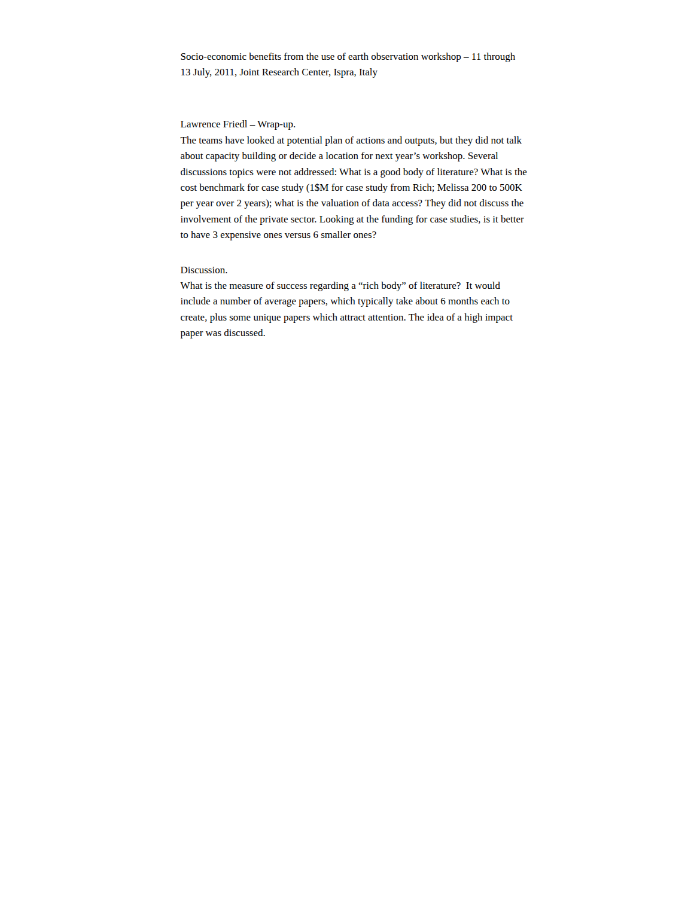Socio-economic benefits from the use of earth observation workshop – 11 through 13 July, 2011, Joint Research Center, Ispra, Italy
Lawrence Friedl – Wrap-up.
The teams have looked at potential plan of actions and outputs, but they did not talk about capacity building or decide a location for next year’s workshop. Several discussions topics were not addressed: What is a good body of literature? What is the cost benchmark for case study (1$M for case study from Rich; Melissa 200 to 500K per year over 2 years); what is the valuation of data access? They did not discuss the involvement of the private sector. Looking at the funding for case studies, is it better to have 3 expensive ones versus 6 smaller ones?
Discussion.
What is the measure of success regarding a “rich body” of literature? It would include a number of average papers, which typically take about 6 months each to create, plus some unique papers which attract attention. The idea of a high impact paper was discussed.